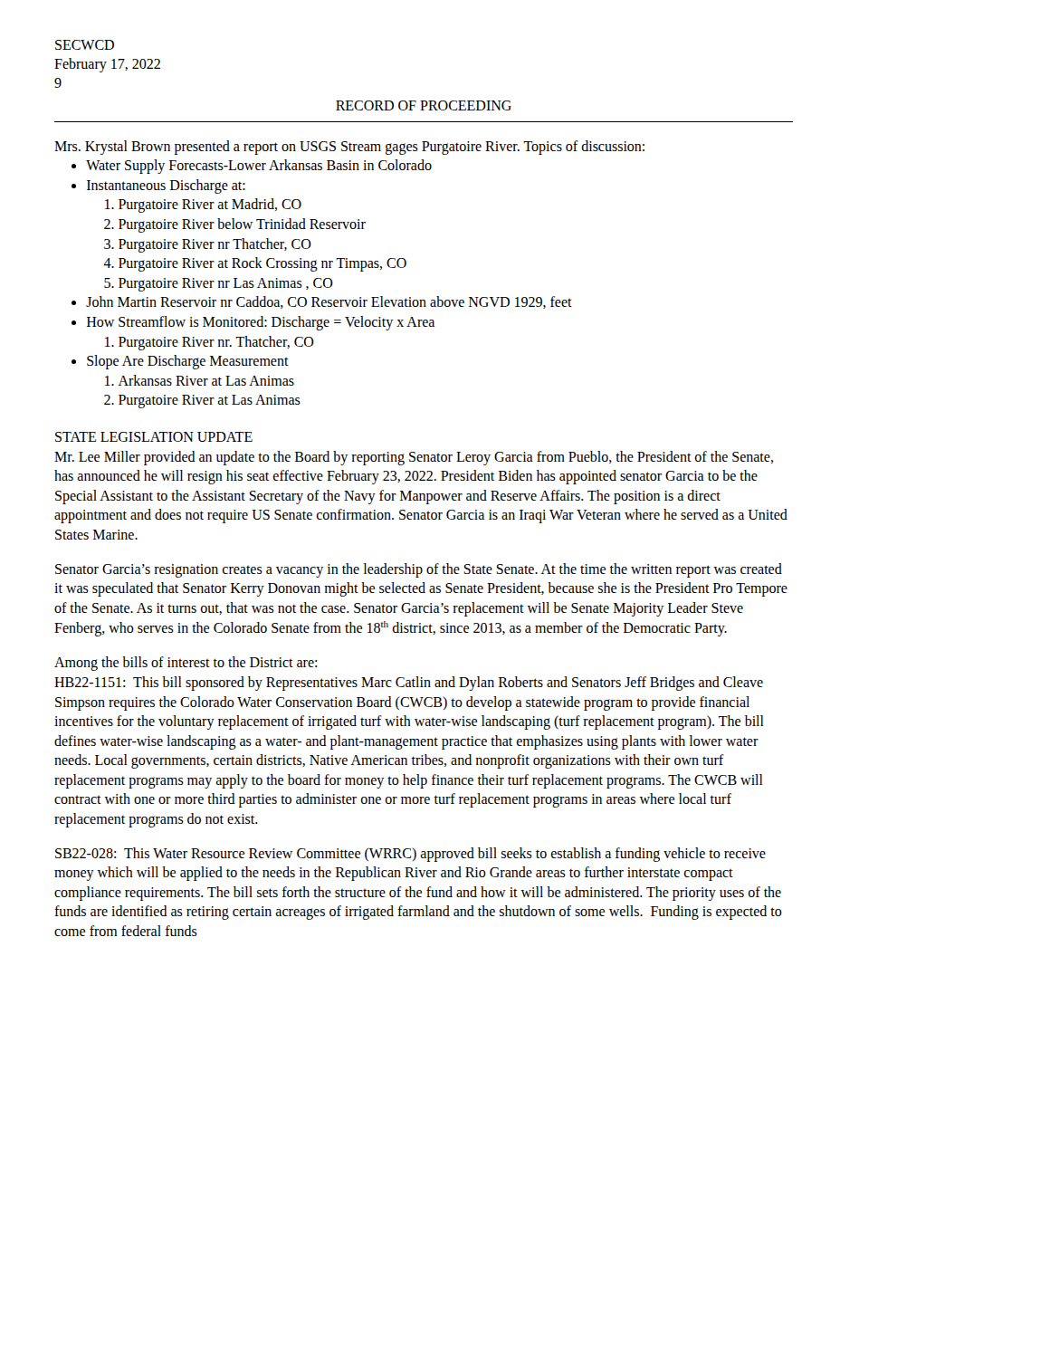SECWCD
February 17, 2022
9
RECORD OF PROCEEDING
Mrs. Krystal Brown presented a report on USGS Stream gages Purgatoire River. Topics of discussion:
Water Supply Forecasts-Lower Arkansas Basin in Colorado
Instantaneous Discharge at:
Purgatoire River at Madrid, CO
Purgatoire River below Trinidad Reservoir
Purgatoire River nr Thatcher, CO
Purgatoire River at Rock Crossing nr Timpas, CO
Purgatoire River nr Las Animas , CO
John Martin Reservoir nr Caddoa, CO Reservoir Elevation above NGVD 1929, feet
How Streamflow is Monitored: Discharge = Velocity x Area
Purgatoire River nr. Thatcher, CO
Slope Are Discharge Measurement
Arkansas River at Las Animas
Purgatoire River at Las Animas
STATE LEGISLATION UPDATE
Mr. Lee Miller provided an update to the Board by reporting Senator Leroy Garcia from Pueblo, the President of the Senate, has announced he will resign his seat effective February 23, 2022. President Biden has appointed senator Garcia to be the Special Assistant to the Assistant Secretary of the Navy for Manpower and Reserve Affairs. The position is a direct appointment and does not require US Senate confirmation. Senator Garcia is an Iraqi War Veteran where he served as a United States Marine.
Senator Garcia’s resignation creates a vacancy in the leadership of the State Senate. At the time the written report was created it was speculated that Senator Kerry Donovan might be selected as Senate President, because she is the President Pro Tempore of the Senate. As it turns out, that was not the case. Senator Garcia’s replacement will be Senate Majority Leader Steve Fenberg, who serves in the Colorado Senate from the 18th district, since 2013, as a member of the Democratic Party.
Among the bills of interest to the District are:
HB22-1151: This bill sponsored by Representatives Marc Catlin and Dylan Roberts and Senators Jeff Bridges and Cleave Simpson requires the Colorado Water Conservation Board (CWCB) to develop a statewide program to provide financial incentives for the voluntary replacement of irrigated turf with water-wise landscaping (turf replacement program). The bill defines water-wise landscaping as a water- and plant-management practice that emphasizes using plants with lower water needs. Local governments, certain districts, Native American tribes, and nonprofit organizations with their own turf replacement programs may apply to the board for money to help finance their turf replacement programs. The CWCB will contract with one or more third parties to administer one or more turf replacement programs in areas where local turf replacement programs do not exist.
SB22-028: This Water Resource Review Committee (WRRC) approved bill seeks to establish a funding vehicle to receive money which will be applied to the needs in the Republican River and Rio Grande areas to further interstate compact compliance requirements. The bill sets forth the structure of the fund and how it will be administered. The priority uses of the funds are identified as retiring certain acreages of irrigated farmland and the shutdown of some wells. Funding is expected to come from federal funds